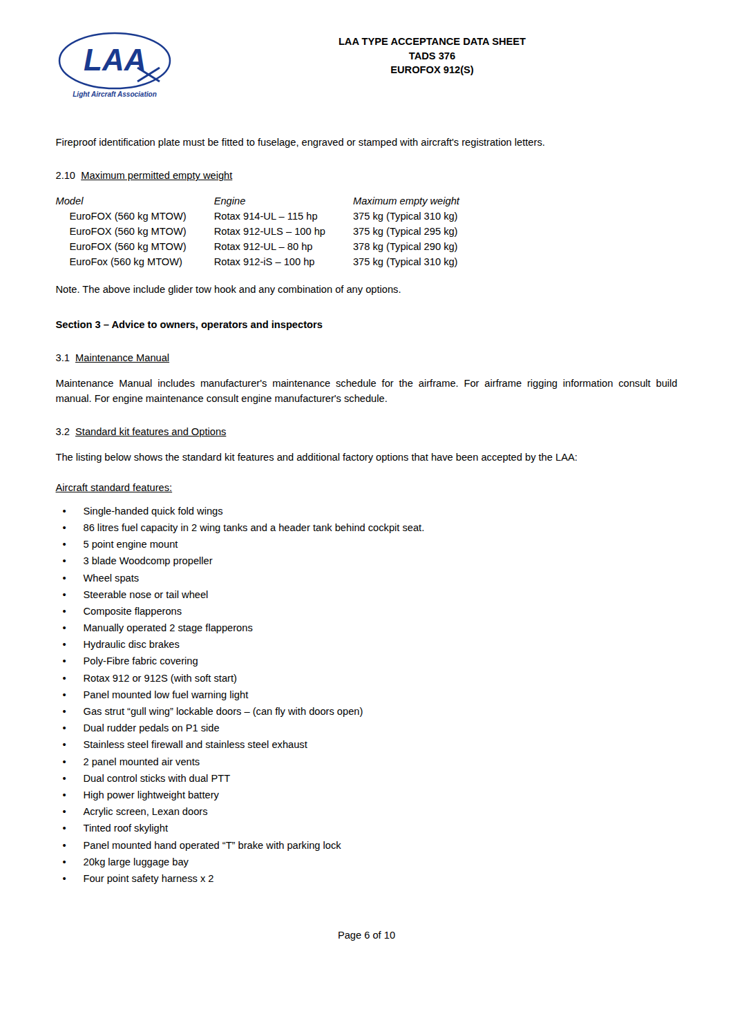LAA Light Aircraft Association
LAA TYPE ACCEPTANCE DATA SHEET
TADS 376
EUROFOX 912(S)
Fireproof identification plate must be fitted to fuselage, engraved or stamped with aircraft's registration letters.
2.10 Maximum permitted empty weight
| Model | Engine | Maximum empty weight |
| EuroFOX (560 kg MTOW) | Rotax 914-UL – 115 hp | 375 kg (Typical 310 kg) |
| EuroFOX (560 kg MTOW) | Rotax 912-ULS – 100 hp | 375 kg (Typical 295 kg) |
| EuroFOX (560 kg MTOW) | Rotax 912-UL – 80 hp | 378 kg (Typical 290 kg) |
| EuroFox (560 kg MTOW) | Rotax 912-iS – 100 hp | 375 kg (Typical 310 kg) |
Note. The above include glider tow hook and any combination of any options.
Section 3 – Advice to owners, operators and inspectors
3.1 Maintenance Manual
Maintenance Manual includes manufacturer's maintenance schedule for the airframe. For airframe rigging information consult build manual. For engine maintenance consult engine manufacturer's schedule.
3.2 Standard kit features and Options
The listing below shows the standard kit features and additional factory options that have been accepted by the LAA:
Aircraft standard features:
Single-handed quick fold wings
86 litres fuel capacity in 2 wing tanks and a header tank behind cockpit seat.
5 point engine mount
3 blade Woodcomp propeller
Wheel spats
Steerable nose or tail wheel
Composite flapperons
Manually operated 2 stage flapperons
Hydraulic disc brakes
Poly-Fibre fabric covering
Rotax 912 or 912S (with soft start)
Panel mounted low fuel warning light
Gas strut “gull wing” lockable doors – (can fly with doors open)
Dual rudder pedals on P1 side
Stainless steel firewall and stainless steel exhaust
2 panel mounted air vents
Dual control sticks with dual PTT
High power lightweight battery
Acrylic screen, Lexan doors
Tinted roof skylight
Panel mounted hand operated “T” brake with parking lock
20kg large luggage bay
Four point safety harness x 2
Page 6 of 10